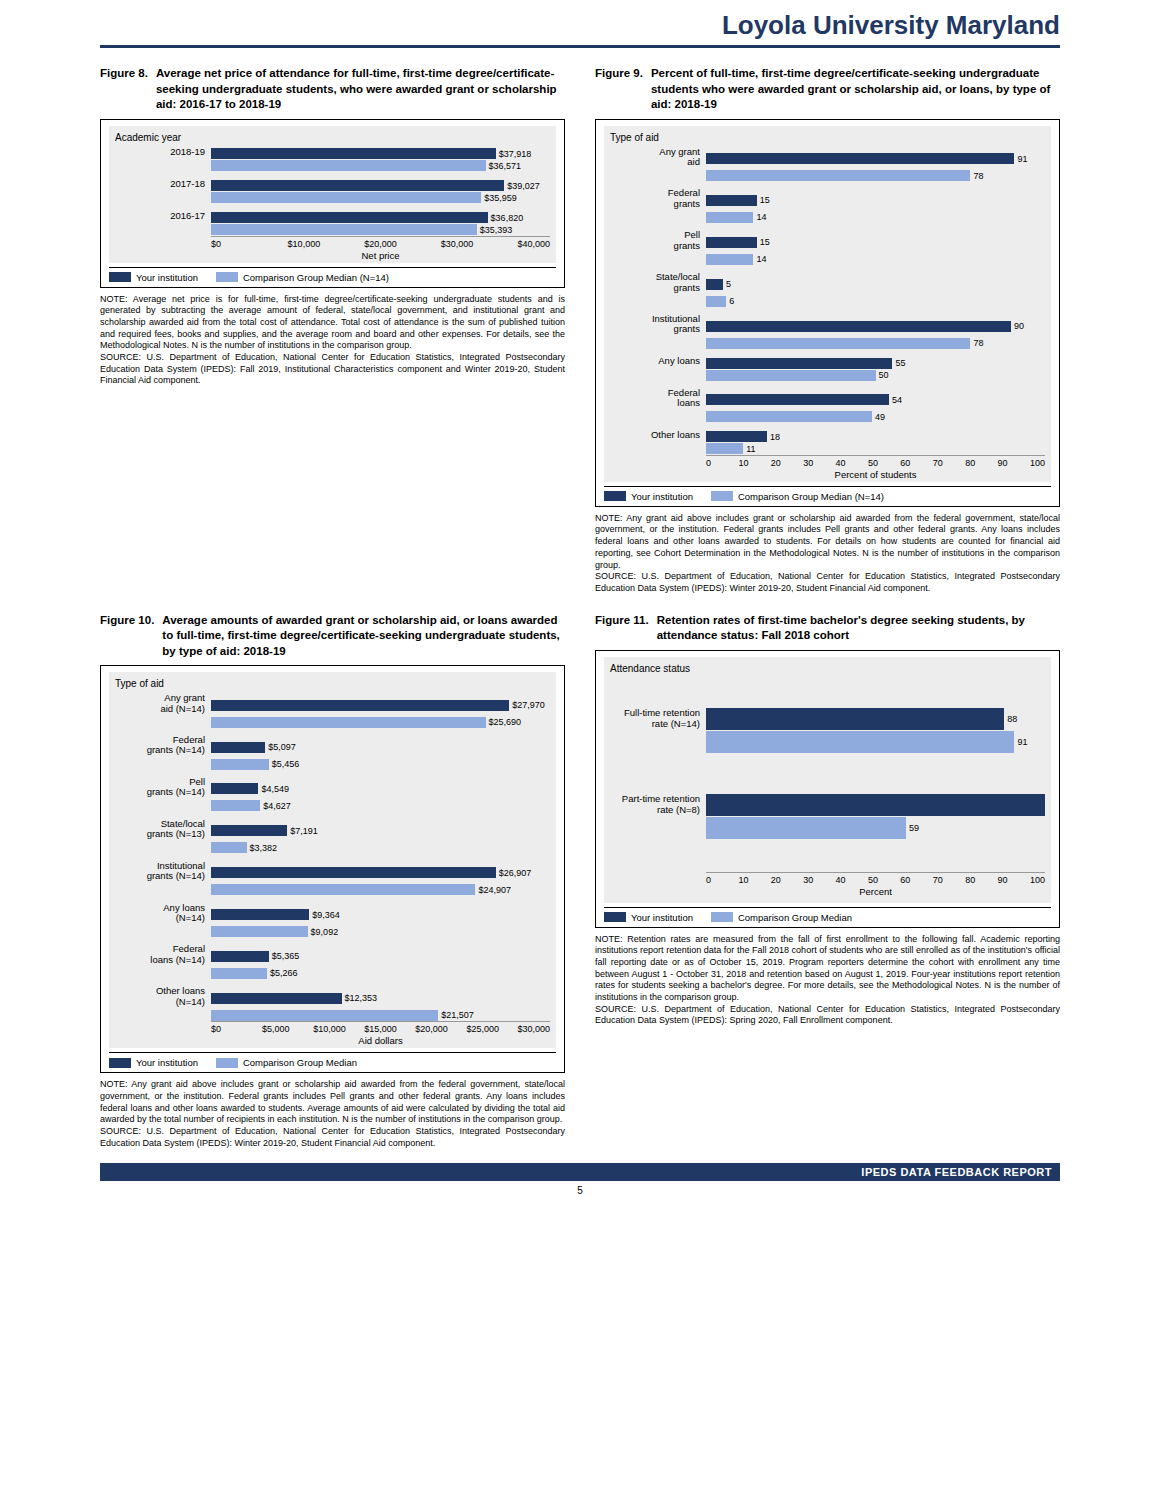Loyola University Maryland
Figure 8. Average net price of attendance for full-time, first-time degree/certificate-seeking undergraduate students, who were awarded grant or scholarship aid: 2016-17 to 2018-19
Academic year
2018-19
$37,918
$36,571
2017-18
$39,027
$35,959
2016-17
$36,820
$35,393
$0$10,000$20,000$30,000$40,000
Net price
Your institution
Comparison Group Median (N=14)
NOTE: Average net price is for full-time, first-time degree/certificate-seeking undergraduate students and is generated by subtracting the average amount of federal, state/local government, and institutional grant and scholarship awarded aid from the total cost of attendance. Total cost of attendance is the sum of published tuition and required fees, books and supplies, and the average room and board and other expenses. For details, see the Methodological Notes. N is the number of institutions in the comparison group.
SOURCE: U.S. Department of Education, National Center for Education Statistics, Integrated Postsecondary Education Data System (IPEDS): Fall 2019, Institutional Characteristics component and Winter 2019-20, Student Financial Aid component.
Figure 9. Percent of full-time, first-time degree/certificate-seeking undergraduate students who were awarded grant or scholarship aid, or loans, by type of aid: 2018-19
Type of aid
Any grant
aid
91
78
Federal
grants
15
14
Pell
grants
15
14
State/local
grants
5
6
Institutional
grants
90
78
Any loans
55
50
Federal
loans
54
49
Other loans
18
11
0102030405060708090100
Percent of students
Your institution
Comparison Group Median (N=14)
NOTE: Any grant aid above includes grant or scholarship aid awarded from the federal government, state/local government, or the institution. Federal grants includes Pell grants and other federal grants. Any loans includes federal loans and other loans awarded to students. For details on how students are counted for financial aid reporting, see Cohort Determination in the Methodological Notes. N is the number of institutions in the comparison group.
SOURCE: U.S. Department of Education, National Center for Education Statistics, Integrated Postsecondary Education Data System (IPEDS): Winter 2019-20, Student Financial Aid component.
Figure 10. Average amounts of awarded grant or scholarship aid, or loans awarded to full-time, first-time degree/certificate-seeking undergraduate students, by type of aid: 2018-19
Type of aid
Any grant
aid (N=14)
$27,970
$25,690
Federal
grants (N=14)
$5,097
$5,456
Pell
grants (N=14)
$4,549
$4,627
State/local
grants (N=13)
$7,191
$3,382
Institutional
grants (N=14)
$26,907
$24,907
Any loans
(N=14)
$9,364
$9,092
Federal
loans (N=14)
$5,365
$5,266
Other loans
(N=14)
$12,353
$21,507
$0$5,000$10,000$15,000$20,000$25,000$30,000
Aid dollars
Your institution
Comparison Group Median
NOTE: Any grant aid above includes grant or scholarship aid awarded from the federal government, state/local government, or the institution. Federal grants includes Pell grants and other federal grants. Any loans includes federal loans and other loans awarded to students. Average amounts of aid were calculated by dividing the total aid awarded by the total number of recipients in each institution. N is the number of institutions in the comparison group.
SOURCE: U.S. Department of Education, National Center for Education Statistics, Integrated Postsecondary Education Data System (IPEDS): Winter 2019-20, Student Financial Aid component.
Figure 11. Retention rates of first-time bachelor's degree seeking students, by attendance status: Fall 2018 cohort
Attendance status
Full-time retention
rate (N=14)
88
91
Part-time retention
rate (N=8)
100
59
0102030405060708090100
Percent
Your institution
Comparison Group Median
NOTE: Retention rates are measured from the fall of first enrollment to the following fall. Academic reporting institutions report retention data for the Fall 2018 cohort of students who are still enrolled as of the institution's official fall reporting date or as of October 15, 2019. Program reporters determine the cohort with enrollment any time between August 1 - October 31, 2018 and retention based on August 1, 2019. Four-year institutions report retention rates for students seeking a bachelor's degree. For more details, see the Methodological Notes. N is the number of institutions in the comparison group.
SOURCE: U.S. Department of Education, National Center for Education Statistics, Integrated Postsecondary Education Data System (IPEDS): Spring 2020, Fall Enrollment component.
IPEDS DATA FEEDBACK REPORT
5